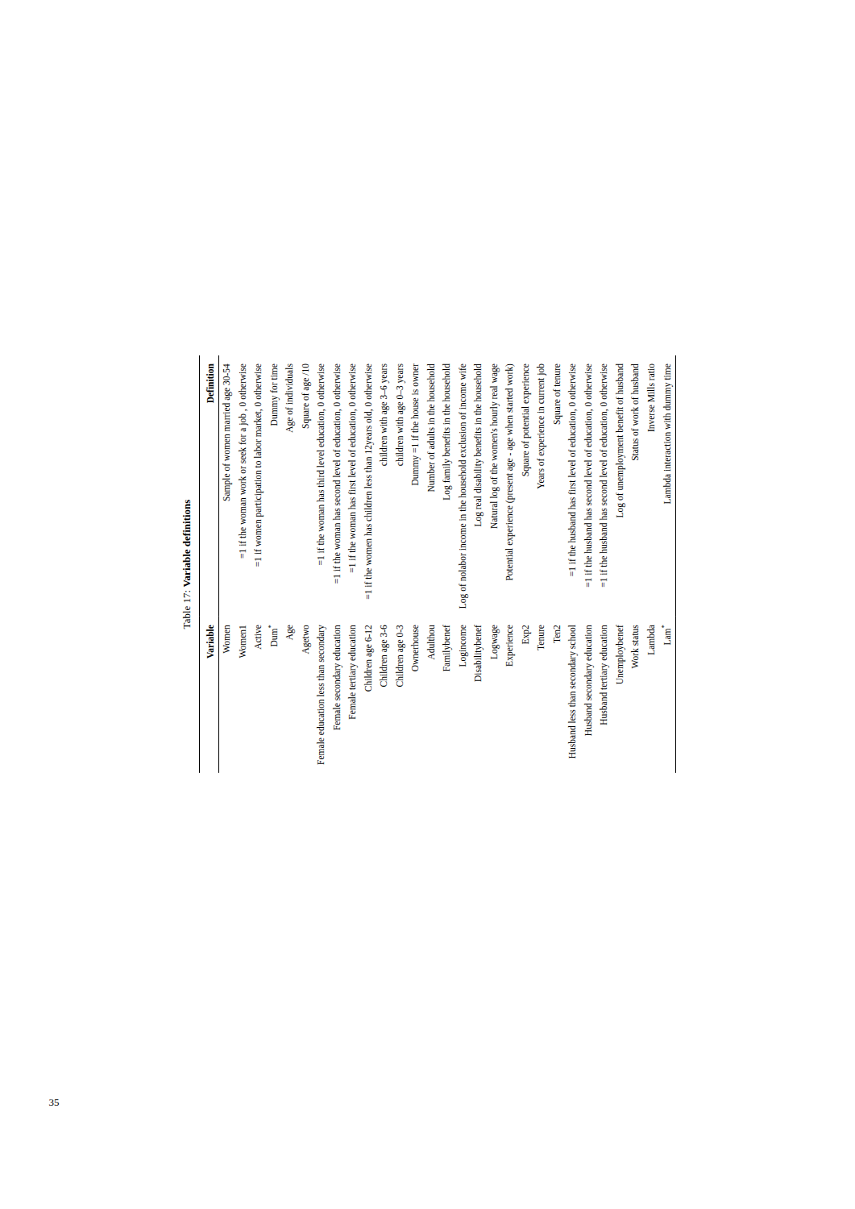Table 17: Variable definitions
| Variable | Definition |
| --- | --- |
| Women | Sample of women married age 30-54 |
| Women1 | =1 if the woman work or seek for a job , 0 otherwise |
| Active | =1 if women participation to labor market, 0 otherwise |
| Dum * | Dummy for time |
| Age | Age of individuals |
| Agetwo | Square of age /10 |
| Female education less than secondary | =1 if the woman has third level education, 0 otherwise |
| Female secondary education | =1 if the woman has second level of education, 0 otherwise |
| Female tertiary education | =1 if the woman has first level of education, 0 otherwise |
| Children age 6-12 | =1 if the women has children less than 12years old, 0 otherwise |
| Children age 3-6 | children with age 3–6 years |
| Children age 0-3 | children with age 0–3 years |
| Ownerhouse | Dummy =1 if the house is owner |
| Adulthou | Number of adults in the household |
| Familybenef | Log family benefits in the household |
| Logincome | Log of nolabor income in the household exclusion of income wife |
| Disabilitybenef | Log real disability benefits in the household |
| Logwage | Natural log of the women's hourly real wage |
| Experience | Potential experience (present age - age when started work) |
| Exp2 | Square of potential experience |
| Tenure | Years of experience in current job |
| Ten2 | Square of tenure |
| Husband less than secondary school | =1 if the husband has first level of education, 0 otherwise |
| Husband secondary education | =1 if the husband has second level of education, 0 otherwise |
| Husband tertiary education | =1 if the husband has second level of education, 0 otherwise |
| Unemploybenef | Log of unemployment benefit of husband |
| Work status | Status of work of husband |
| Lambda | Inverse Mills ratio |
| Lam * | Lambda interaction with dummy time |
35